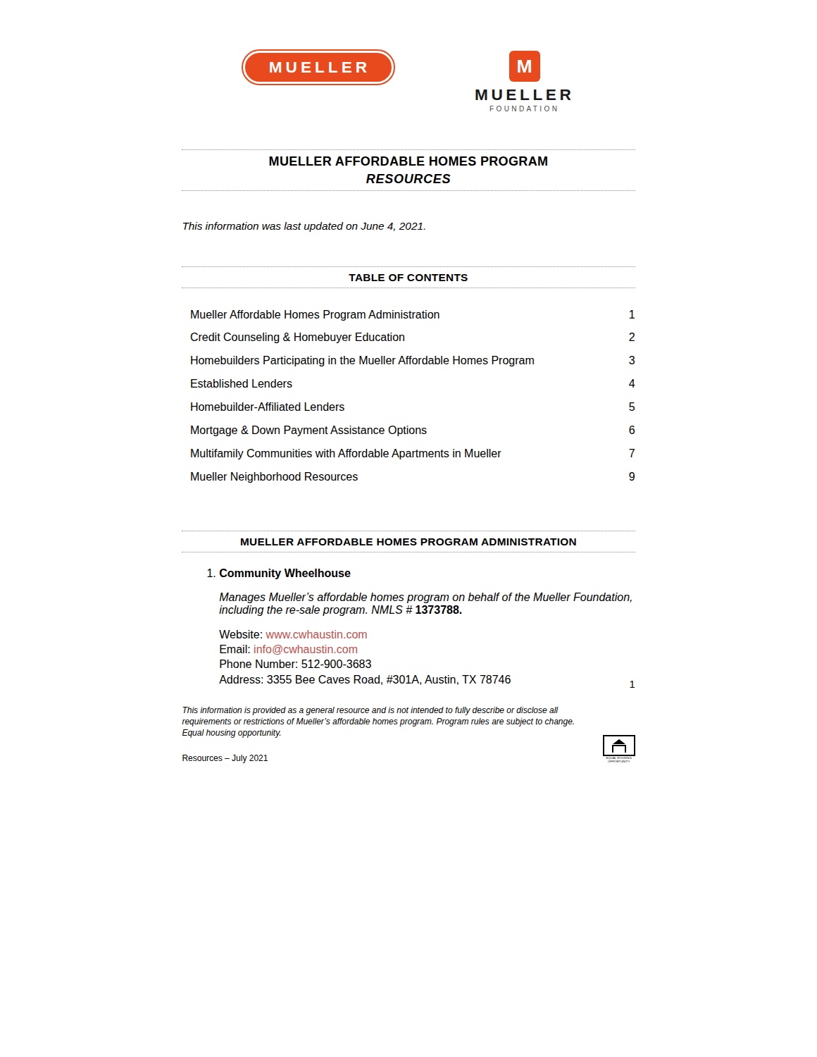MUELLER
M MUELLER FOUNDATION
MUELLER AFFORDABLE HOMES PROGRAM
RESOURCES
This information was last updated on June 4, 2021.
TABLE OF CONTENTS
Mueller Affordable Homes Program Administration 1
Credit Counseling & Homebuyer Education 2
Homebuilders Participating in the Mueller Affordable Homes Program 3
Established Lenders 4
Homebuilder-Affiliated Lenders 5
Mortgage & Down Payment Assistance Options 6
Multifamily Communities with Affordable Apartments in Mueller 7
Mueller Neighborhood Resources 9
MUELLER AFFORDABLE HOMES PROGRAM ADMINISTRATION
Community Wheelhouse
Manages Mueller’s affordable homes program on behalf of the Mueller Foundation, including the re-sale program. NMLS # 1373788.
Website: www.cwhaustin.com
Email: info@cwhaustin.com
Phone Number: 512-900-3683
Address: 3355 Bee Caves Road, #301A, Austin, TX 78746
1
This information is provided as a general resource and is not intended to fully describe or disclose all requirements or restrictions of Mueller’s affordable homes program. Program rules are subject to change. Equal housing opportunity.
Resources – July 2021
EQUAL HOUSING
OPPORTUNITY